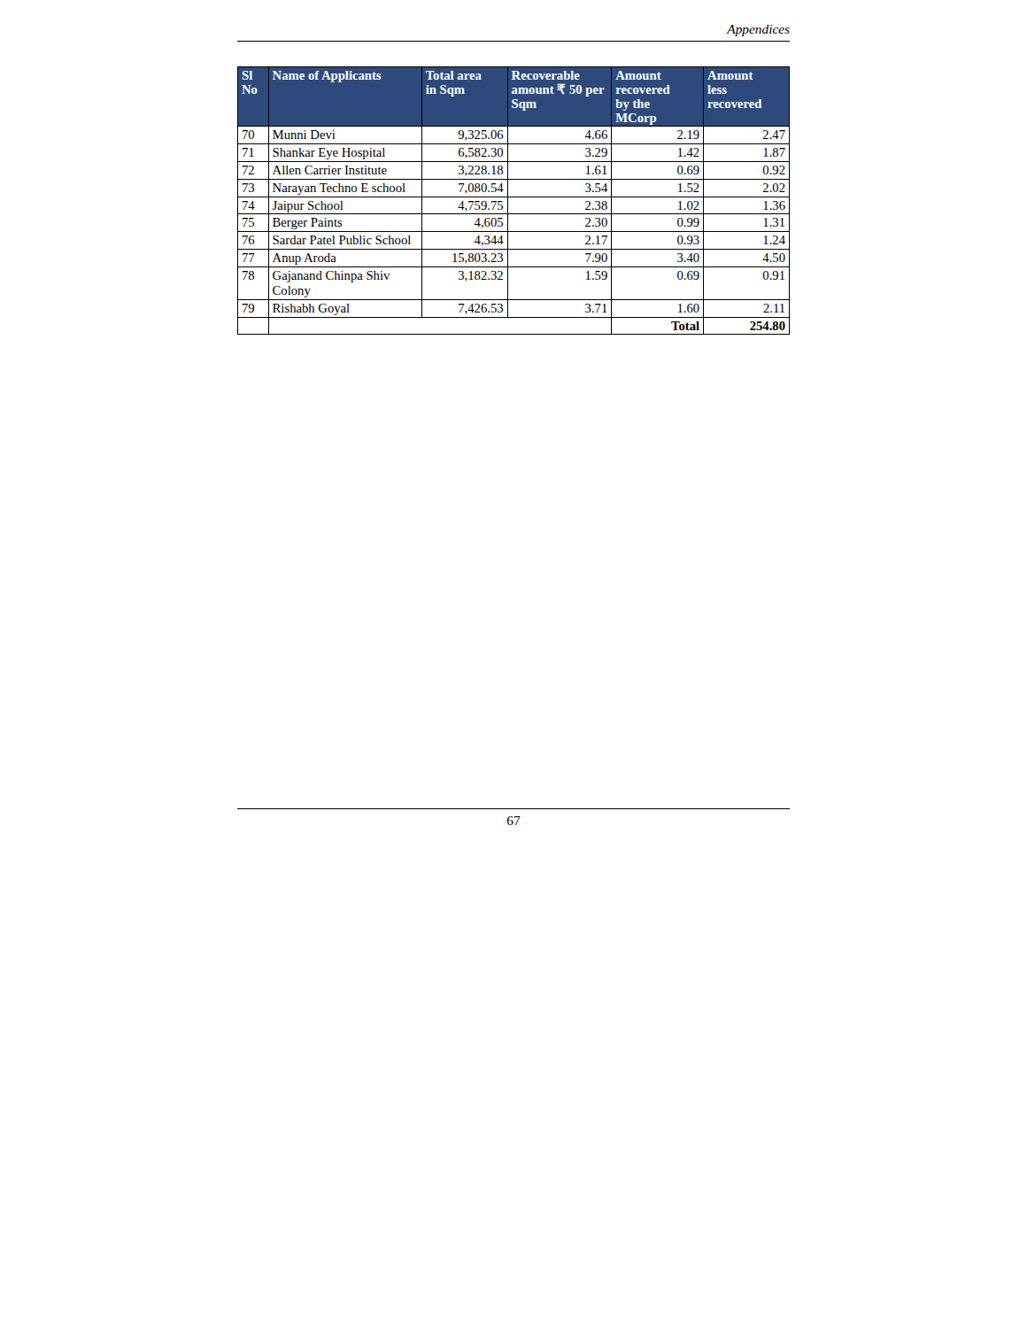Appendices
| Sl No | Name of Applicants | Total area in Sqm | Recoverable amount ₹ 50 per Sqm | Amount recovered by the MCorp | Amount less recovered |
| --- | --- | --- | --- | --- | --- |
| 70 | Munni Devi | 9,325.06 | 4.66 | 2.19 | 2.47 |
| 71 | Shankar Eye Hospital | 6,582.30 | 3.29 | 1.42 | 1.87 |
| 72 | Allen Carrier Institute | 3,228.18 | 1.61 | 0.69 | 0.92 |
| 73 | Narayan Techno E school | 7,080.54 | 3.54 | 1.52 | 2.02 |
| 74 | Jaipur School | 4,759.75 | 2.38 | 1.02 | 1.36 |
| 75 | Berger Paints | 4,605 | 2.30 | 0.99 | 1.31 |
| 76 | Sardar Patel Public School | 4,344 | 2.17 | 0.93 | 1.24 |
| 77 | Anup Aroda | 15,803.23 | 7.90 | 3.40 | 4.50 |
| 78 | Gajanand Chinpa Shiv Colony | 3,182.32 | 1.59 | 0.69 | 0.91 |
| 79 | Rishabh Goyal | 7,426.53 | 3.71 | 1.60 | 2.11 |
| | | Total | 254.80 |
67